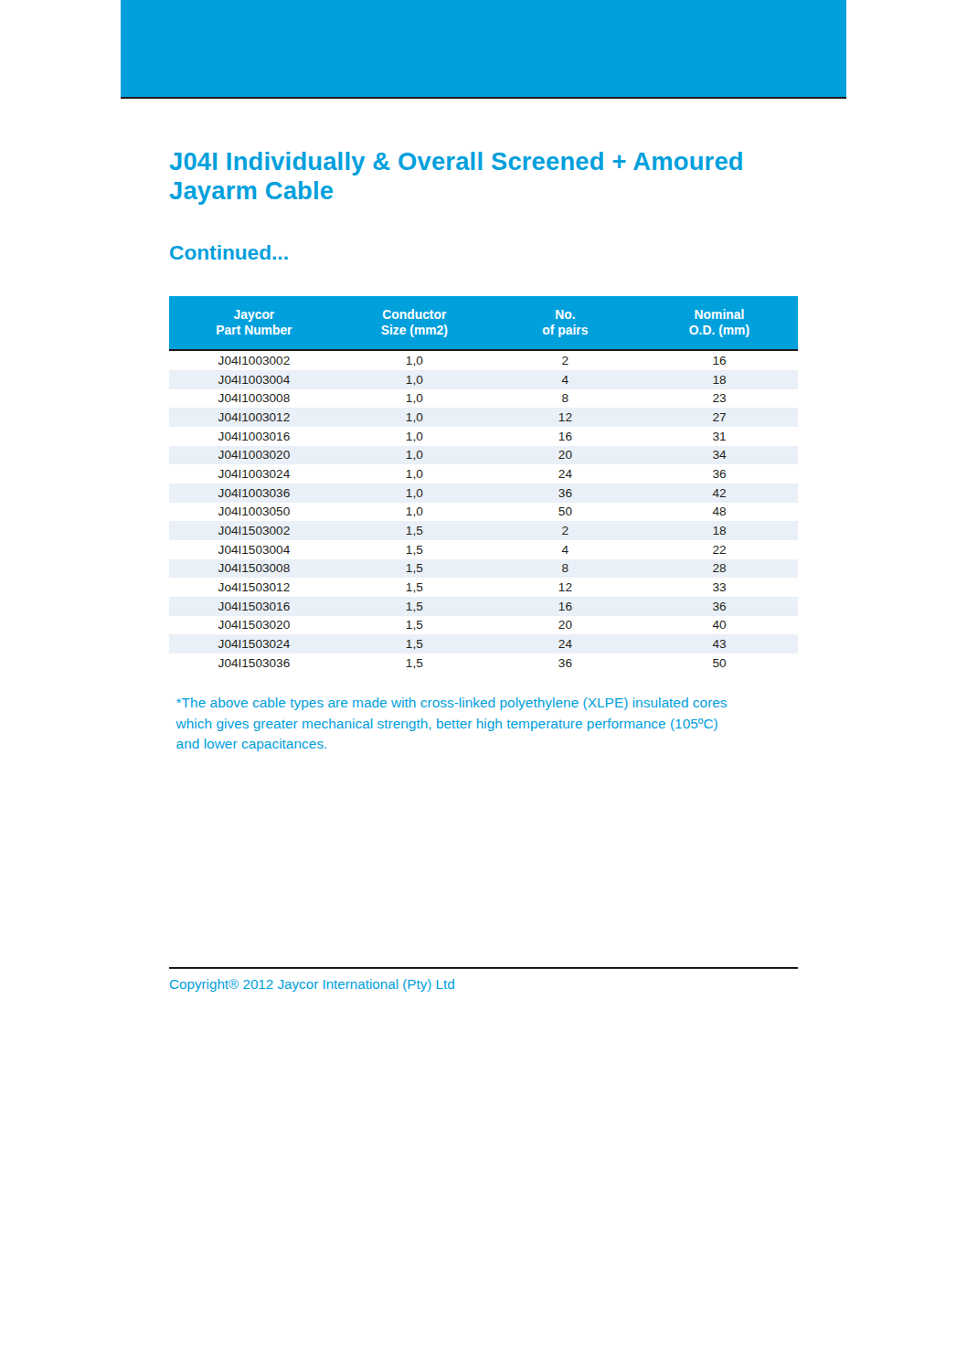J04I Individually & Overall Screened + Amoured Jayarm Cable
Continued...
| Jaycor Part Number | Conductor Size (mm2) | No. of pairs | Nominal O.D. (mm) |
| --- | --- | --- | --- |
| J04I1003002 | 1,0 | 2 | 16 |
| J04I1003004 | 1,0 | 4 | 18 |
| J04I1003008 | 1,0 | 8 | 23 |
| J04I1003012 | 1,0 | 12 | 27 |
| J04I1003016 | 1,0 | 16 | 31 |
| J04I1003020 | 1,0 | 20 | 34 |
| J04I1003024 | 1,0 | 24 | 36 |
| J04I1003036 | 1,0 | 36 | 42 |
| J04I1003050 | 1,0 | 50 | 48 |
| J04I1503002 | 1,5 | 2 | 18 |
| J04I1503004 | 1,5 | 4 | 22 |
| J04I1503008 | 1,5 | 8 | 28 |
| Jo4I1503012 | 1,5 | 12 | 33 |
| J04I1503016 | 1,5 | 16 | 36 |
| J04I1503020 | 1,5 | 20 | 40 |
| J04I1503024 | 1,5 | 24 | 43 |
| J04I1503036 | 1,5 | 36 | 50 |
*The above cable types are made with cross-linked polyethylene (XLPE) insulated cores which gives greater mechanical strength, better high temperature performance (105ºC) and lower capacitances.
Copyright® 2012 Jaycor International (Pty) Ltd